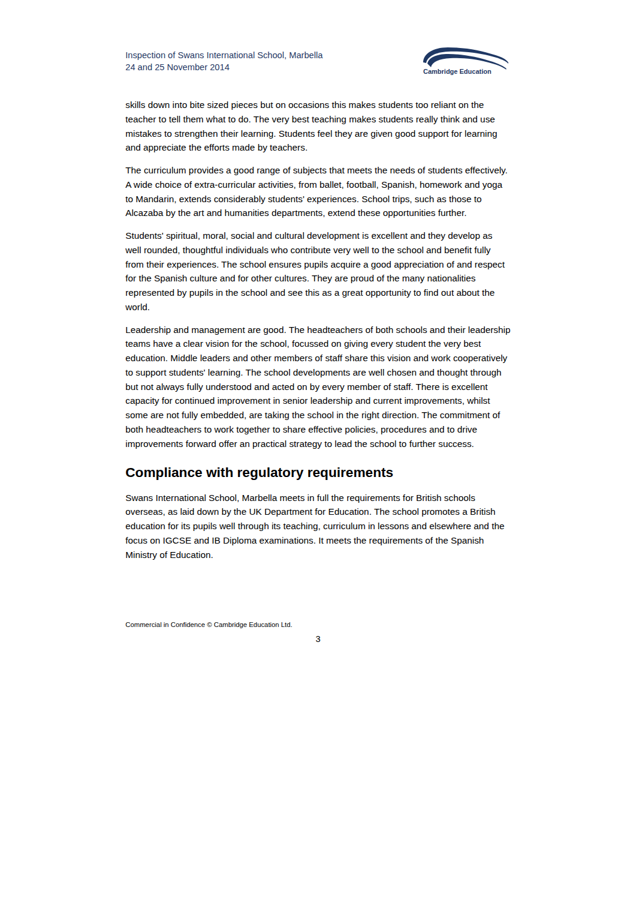Inspection of Swans International School, Marbella
24 and 25 November 2014
Cambridge Education
skills down into bite sized pieces but on occasions this makes students too reliant on the teacher to tell them what to do. The very best teaching makes students really think and use mistakes to strengthen their learning. Students feel they are given good support for learning and appreciate the efforts made by teachers.
The curriculum provides a good range of subjects that meets the needs of students effectively. A wide choice of extra-curricular activities, from ballet, football, Spanish, homework and yoga to Mandarin, extends considerably students' experiences. School trips, such as those to Alcazaba by the art and humanities departments, extend these opportunities further.
Students' spiritual, moral, social and cultural development is excellent and they develop as well rounded, thoughtful individuals who contribute very well to the school and benefit fully from their experiences. The school ensures pupils acquire a good appreciation of and respect for the Spanish culture and for other cultures. They are proud of the many nationalities represented by pupils in the school and see this as a great opportunity to find out about the world.
Leadership and management are good. The headteachers of both schools and their leadership teams have a clear vision for the school, focussed on giving every student the very best education. Middle leaders and other members of staff share this vision and work cooperatively to support students' learning. The school developments are well chosen and thought through but not always fully understood and acted on by every member of staff. There is excellent capacity for continued improvement in senior leadership and current improvements, whilst some are not fully embedded, are taking the school in the right direction. The commitment of both headteachers to work together to share effective policies, procedures and to drive improvements forward offer an practical strategy to lead the school to further success.
Compliance with regulatory requirements
Swans International School, Marbella meets in full the requirements for British schools overseas, as laid down by the UK Department for Education. The school promotes a British education for its pupils well through its teaching, curriculum in lessons and elsewhere and the focus on IGCSE and IB Diploma examinations. It meets the requirements of the Spanish Ministry of Education.
Commercial in Confidence © Cambridge Education Ltd.
3